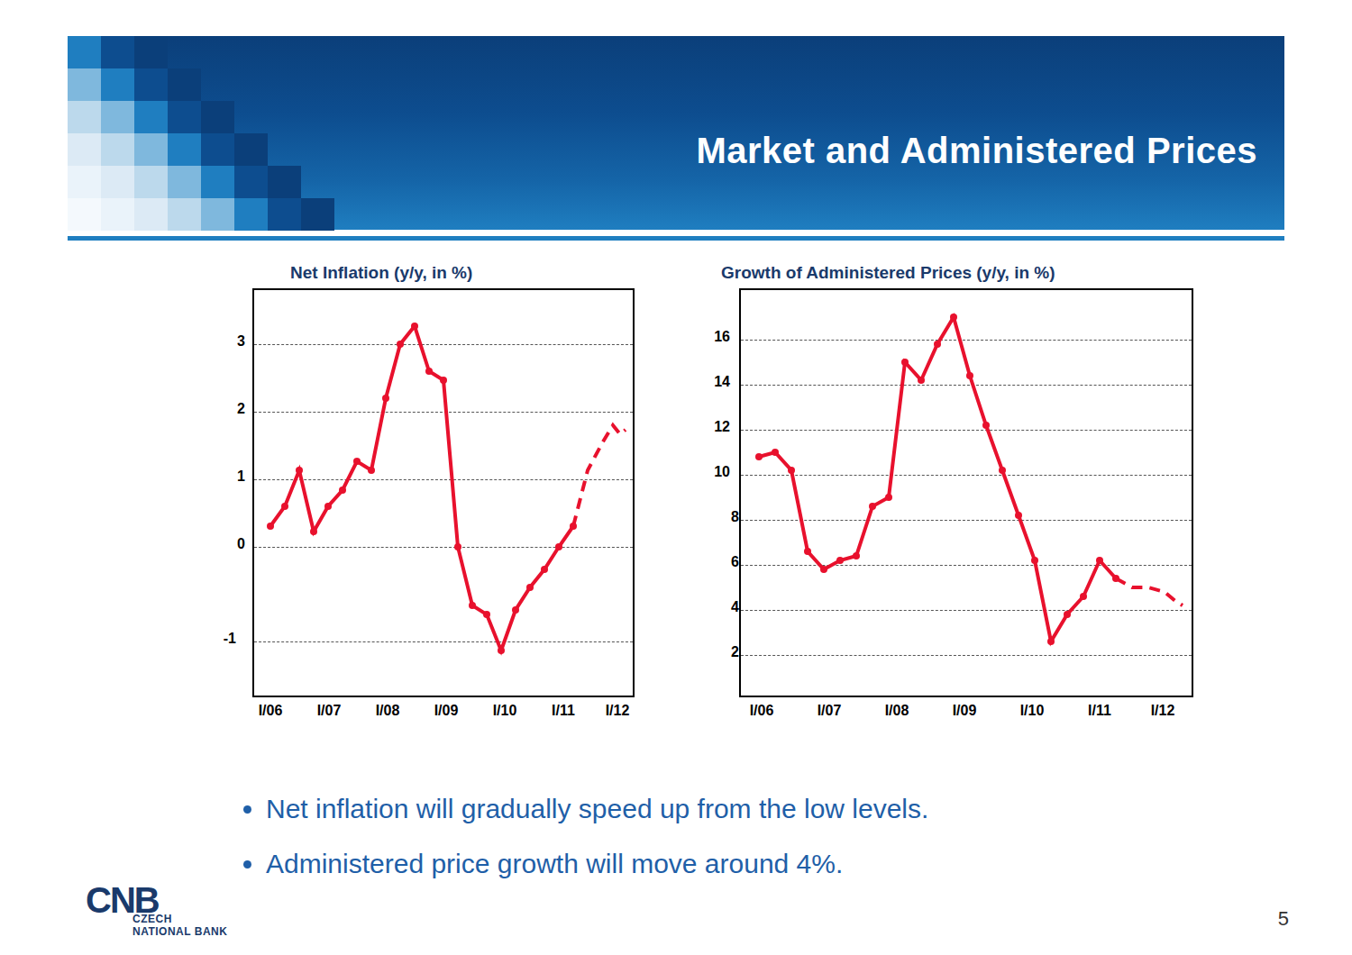Market and Administered Prices
Net Inflation (y/y, in %)
3
2
1
0
-1
I/06 I/07 I/08 I/09 I/10 I/11 I/12
Growth of Administered Prices (y/y, in %)
16
14
12
10
8
6
4
2
I/06 I/07 I/08 I/09 I/10 I/11 I/12
Net inflation will gradually speed up from the low levels.
Administered price growth will move around 4%.
CNB CZECH
NATIONAL BANK
5